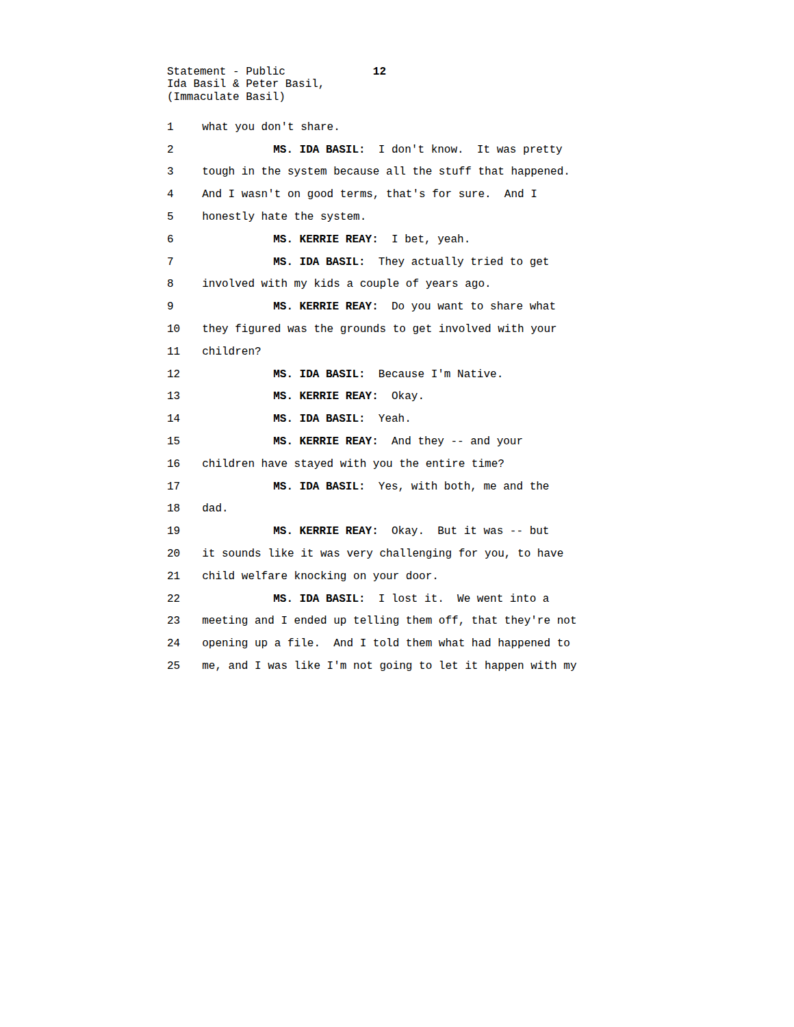Statement - Public12
Ida Basil & Peter Basil,
(Immaculate Basil)
| 1 | what you don't share. |
| 2 | MS. IDA BASIL: I don't know. It was pretty |
| 3 | tough in the system because all the stuff that happened. |
| 4 | And I wasn't on good terms, that's for sure. And I |
| 5 | honestly hate the system. |
| 6 | MS. KERRIE REAY: I bet, yeah. |
| 7 | MS. IDA BASIL: They actually tried to get |
| 8 | involved with my kids a couple of years ago. |
| 9 | MS. KERRIE REAY: Do you want to share what |
| 10 | they figured was the grounds to get involved with your |
| 11 | children? |
| 12 | MS. IDA BASIL: Because I'm Native. |
| 13 | MS. KERRIE REAY: Okay. |
| 14 | MS. IDA BASIL: Yeah. |
| 15 | MS. KERRIE REAY: And they -- and your |
| 16 | children have stayed with you the entire time? |
| 17 | MS. IDA BASIL: Yes, with both, me and the |
| 18 | dad. |
| 19 | MS. KERRIE REAY: Okay. But it was -- but |
| 20 | it sounds like it was very challenging for you, to have |
| 21 | child welfare knocking on your door. |
| 22 | MS. IDA BASIL: I lost it. We went into a |
| 23 | meeting and I ended up telling them off, that they're not |
| 24 | opening up a file. And I told them what had happened to |
| 25 | me, and I was like I'm not going to let it happen with my |